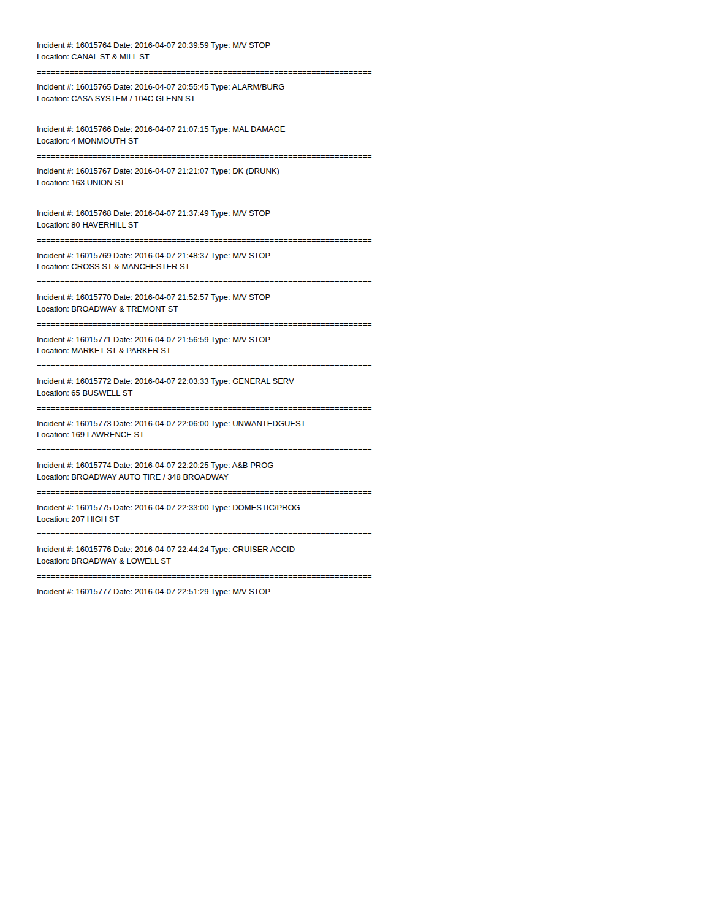========================================================================
Incident #: 16015764 Date: 2016-04-07 20:39:59 Type: M/V STOP
Location: CANAL ST & MILL ST
========================================================================
Incident #: 16015765 Date: 2016-04-07 20:55:45 Type: ALARM/BURG
Location: CASA SYSTEM / 104C GLENN ST
========================================================================
Incident #: 16015766 Date: 2016-04-07 21:07:15 Type: MAL DAMAGE
Location: 4 MONMOUTH ST
========================================================================
Incident #: 16015767 Date: 2016-04-07 21:21:07 Type: DK (DRUNK)
Location: 163 UNION ST
========================================================================
Incident #: 16015768 Date: 2016-04-07 21:37:49 Type: M/V STOP
Location: 80 HAVERHILL ST
========================================================================
Incident #: 16015769 Date: 2016-04-07 21:48:37 Type: M/V STOP
Location: CROSS ST & MANCHESTER ST
========================================================================
Incident #: 16015770 Date: 2016-04-07 21:52:57 Type: M/V STOP
Location: BROADWAY & TREMONT ST
========================================================================
Incident #: 16015771 Date: 2016-04-07 21:56:59 Type: M/V STOP
Location: MARKET ST & PARKER ST
========================================================================
Incident #: 16015772 Date: 2016-04-07 22:03:33 Type: GENERAL SERV
Location: 65 BUSWELL ST
========================================================================
Incident #: 16015773 Date: 2016-04-07 22:06:00 Type: UNWANTEDGUEST
Location: 169 LAWRENCE ST
========================================================================
Incident #: 16015774 Date: 2016-04-07 22:20:25 Type: A&B PROG
Location: BROADWAY AUTO TIRE / 348 BROADWAY
========================================================================
Incident #: 16015775 Date: 2016-04-07 22:33:00 Type: DOMESTIC/PROG
Location: 207 HIGH ST
========================================================================
Incident #: 16015776 Date: 2016-04-07 22:44:24 Type: CRUISER ACCID
Location: BROADWAY & LOWELL ST
========================================================================
Incident #: 16015777 Date: 2016-04-07 22:51:29 Type: M/V STOP